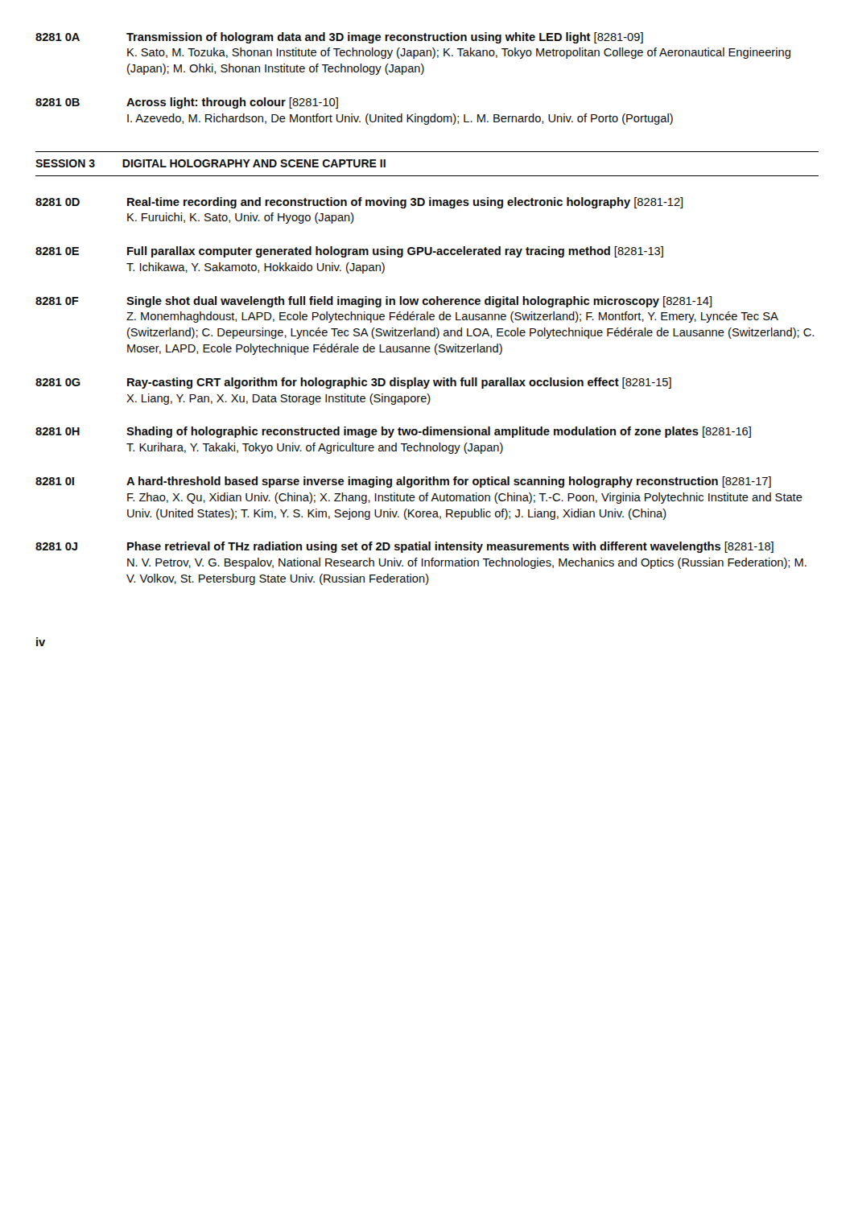8281 0A
Transmission of hologram data and 3D image reconstruction using white LED light [8281-09]
K. Sato, M. Tozuka, Shonan Institute of Technology (Japan); K. Takano, Tokyo Metropolitan College of Aeronautical Engineering (Japan); M. Ohki, Shonan Institute of Technology (Japan)
8281 0B
Across light: through colour [8281-10]
I. Azevedo, M. Richardson, De Montfort Univ. (United Kingdom); L. M. Bernardo, Univ. of Porto (Portugal)
SESSION 3
DIGITAL HOLOGRAPHY AND SCENE CAPTURE II
8281 0D
Real-time recording and reconstruction of moving 3D images using electronic holography [8281-12]
K. Furuichi, K. Sato, Univ. of Hyogo (Japan)
8281 0E
Full parallax computer generated hologram using GPU-accelerated ray tracing method [8281-13]
T. Ichikawa, Y. Sakamoto, Hokkaido Univ. (Japan)
8281 0F
Single shot dual wavelength full field imaging in low coherence digital holographic microscopy [8281-14]
Z. Monemhaghdoust, LAPD, Ecole Polytechnique Fédérale de Lausanne (Switzerland); F. Montfort, Y. Emery, Lyncée Tec SA (Switzerland); C. Depeursinge, Lyncée Tec SA (Switzerland) and LOA, Ecole Polytechnique Fédérale de Lausanne (Switzerland); C. Moser, LAPD, Ecole Polytechnique Fédérale de Lausanne (Switzerland)
8281 0G
Ray-casting CRT algorithm for holographic 3D display with full parallax occlusion effect [8281-15]
X. Liang, Y. Pan, X. Xu, Data Storage Institute (Singapore)
8281 0H
Shading of holographic reconstructed image by two-dimensional amplitude modulation of zone plates [8281-16]
T. Kurihara, Y. Takaki, Tokyo Univ. of Agriculture and Technology (Japan)
8281 0I
A hard-threshold based sparse inverse imaging algorithm for optical scanning holography reconstruction [8281-17]
F. Zhao, X. Qu, Xidian Univ. (China); X. Zhang, Institute of Automation (China); T.-C. Poon, Virginia Polytechnic Institute and State Univ. (United States); T. Kim, Y. S. Kim, Sejong Univ. (Korea, Republic of); J. Liang, Xidian Univ. (China)
8281 0J
Phase retrieval of THz radiation using set of 2D spatial intensity measurements with different wavelengths [8281-18]
N. V. Petrov, V. G. Bespalov, National Research Univ. of Information Technologies, Mechanics and Optics (Russian Federation); M. V. Volkov, St. Petersburg State Univ. (Russian Federation)
iv